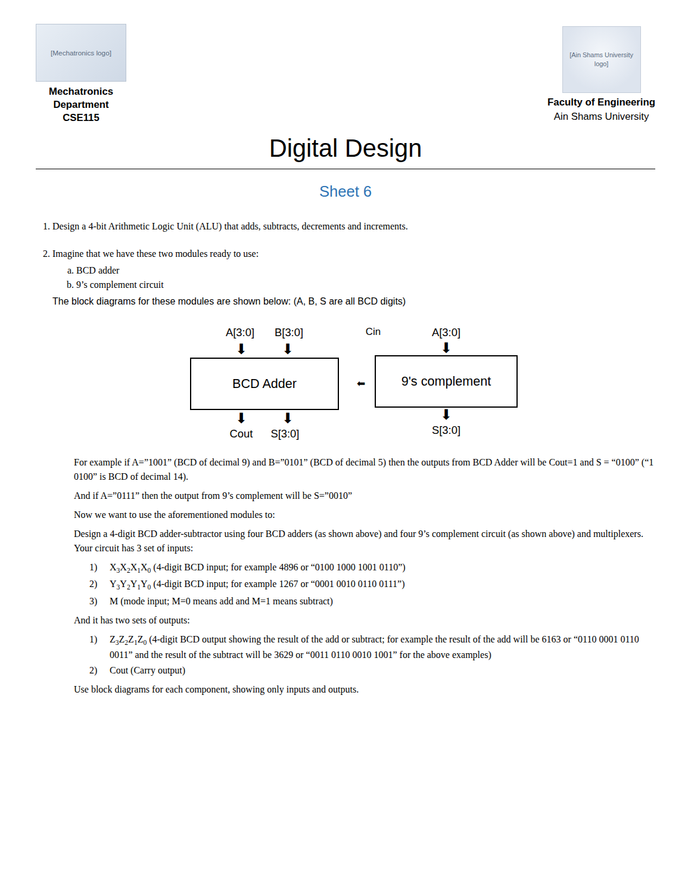[Mechatronics logo]
Mechatronics
Department
CSE115
[Ain Shams University logo]
Faculty of Engineering
Ain Shams University
Digital Design
Sheet 6
Design a 4-bit Arithmetic Logic Unit (ALU) that adds, subtracts, decrements and increments.
Imagine that we have these two modules ready to use:
BCD adder
9’s complement circuit
The block diagrams for these modules are shown below: (A, B, S are all BCD digits)
A[3:0] B[3:0]
⬇⬇
BCD Adder Cin ⬅
⬇⬇
Cout S[3:0]
A[3:0]
⬇
9's complement
⬇
S[3:0]
For example if A=”1001” (BCD of decimal 9) and B=”0101” (BCD of decimal 5) then the outputs from BCD Adder will be Cout=1 and S = “0100” (“1 0100” is BCD of decimal 14).
And if A=”0111” then the output from 9’s complement will be S=”0010”
Now we want to use the aforementioned modules to:
Design a 4-digit BCD adder-subtractor using four BCD adders (as shown above) and four 9’s complement circuit (as shown above) and multiplexers. Your circuit has 3 set of inputs:
X3X2X1X0 (4-digit BCD input; for example 4896 or “0100 1000 1001 0110”)
Y3Y2Y1Y0 (4-digit BCD input; for example 1267 or “0001 0010 0110 0111”)
M (mode input; M=0 means add and M=1 means subtract)
And it has two sets of outputs:
Z3Z2Z1Z0 (4-digit BCD output showing the result of the add or subtract; for example the result of the add will be 6163 or “0110 0001 0110 0011” and the result of the subtract will be 3629 or “0011 0110 0010 1001” for the above examples)
Cout (Carry output)
Use block diagrams for each component, showing only inputs and outputs.